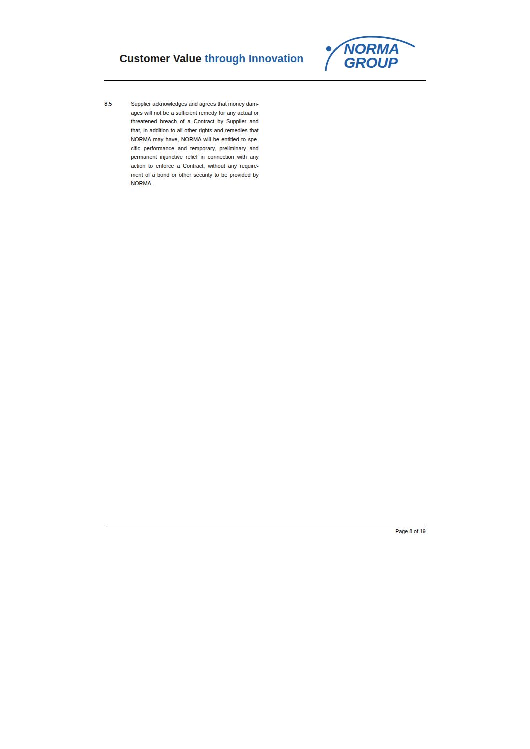Customer Value through Innovation
NORMA GROUP
8.5
Supplier acknowledges and agrees that money damages will not be a sufficient remedy for any actual or threatened breach of a Contract by Supplier and that, in addition to all other rights and remedies that NORMA may have, NORMA will be entitled to specific performance and temporary, preliminary and permanent injunctive relief in connection with any action to enforce a Contract, without any requirement of a bond or other security to be provided by NORMA.
Page 8 of 19